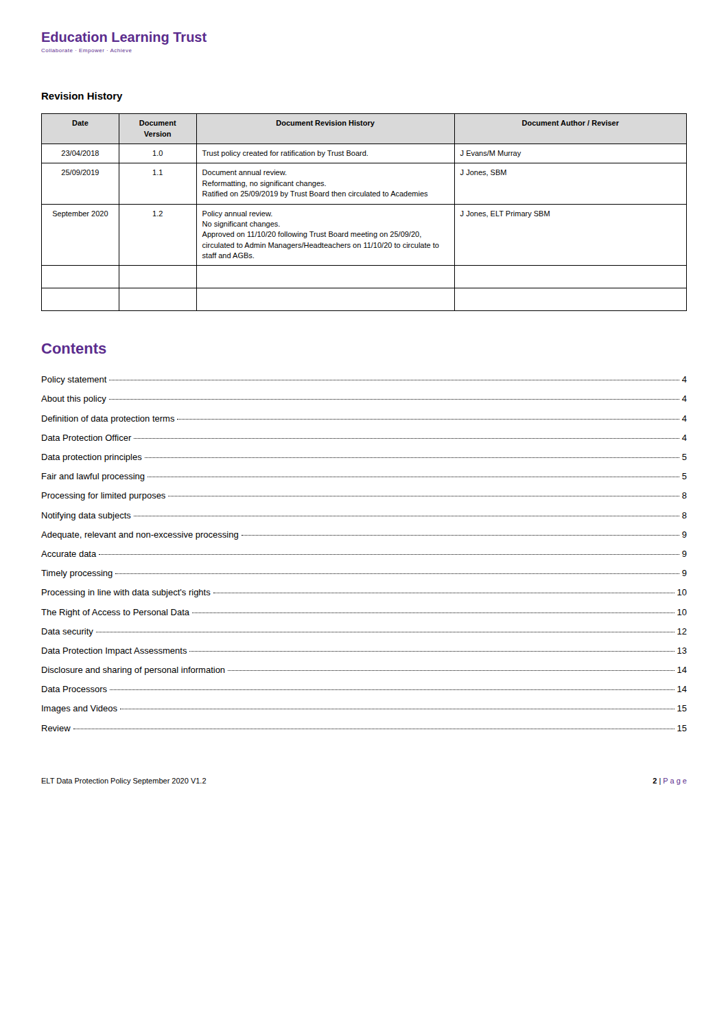Education Learning Trust
Collaborate · Empower · Achieve
Revision History
| Date | Document Version | Document Revision History | Document Author / Reviser |
| --- | --- | --- | --- |
| 23/04/2018 | 1.0 | Trust policy created for ratification by Trust Board. | J Evans/M Murray |
| 25/09/2019 | 1.1 | Document annual review. Reformatting, no significant changes. Ratified on 25/09/2019 by Trust Board then circulated to Academies | J Jones, SBM |
| September 2020 | 1.2 | Policy annual review. No significant changes. Approved on 11/10/20 following Trust Board meeting on 25/09/20, circulated to Admin Managers/Headteachers on 11/10/20 to circulate to staff and AGBs. | J Jones, ELT Primary SBM |
Contents
Policy statement 4
About this policy 4
Definition of data protection terms 4
Data Protection Officer 4
Data protection principles 5
Fair and lawful processing 5
Processing for limited purposes 8
Notifying data subjects 8
Adequate, relevant and non-excessive processing 9
Accurate data 9
Timely processing 9
Processing in line with data subject's rights 10
The Right of Access to Personal Data 10
Data security 12
Data Protection Impact Assessments 13
Disclosure and sharing of personal information 14
Data Processors 14
Images and Videos 15
Review 15
ELT Data Protection Policy September 2020 V1.2 2 | P a g e